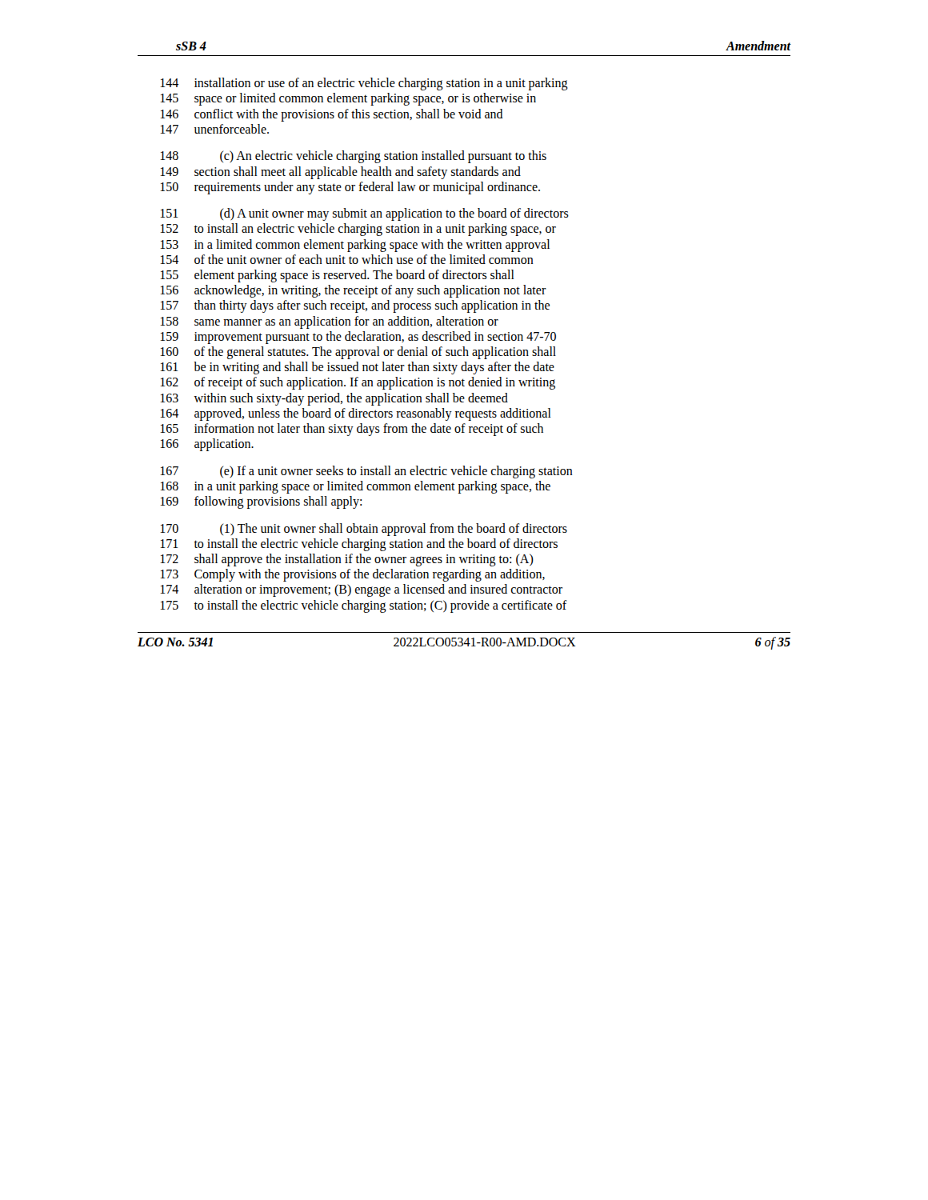sSB 4 Amendment
144 installation or use of an electric vehicle charging station in a unit parking
145 space or limited common element parking space, or is otherwise in
146 conflict with the provisions of this section, shall be void and
147 unenforceable.
148(c) An electric vehicle charging station installed pursuant to this
149 section shall meet all applicable health and safety standards and
150 requirements under any state or federal law or municipal ordinance.
151(d) A unit owner may submit an application to the board of directors
152 to install an electric vehicle charging station in a unit parking space, or
153 in a limited common element parking space with the written approval
154 of the unit owner of each unit to which use of the limited common
155 element parking space is reserved. The board of directors shall
156 acknowledge, in writing, the receipt of any such application not later
157 than thirty days after such receipt, and process such application in the
158 same manner as an application for an addition, alteration or
159 improvement pursuant to the declaration, as described in section 47-70
160 of the general statutes. The approval or denial of such application shall
161 be in writing and shall be issued not later than sixty days after the date
162 of receipt of such application. If an application is not denied in writing
163 within such sixty-day period, the application shall be deemed
164 approved, unless the board of directors reasonably requests additional
165 information not later than sixty days from the date of receipt of such
166 application.
167(e) If a unit owner seeks to install an electric vehicle charging station
168 in a unit parking space or limited common element parking space, the
169 following provisions shall apply:
170(1) The unit owner shall obtain approval from the board of directors
171 to install the electric vehicle charging station and the board of directors
172 shall approve the installation if the owner agrees in writing to: (A)
173 Comply with the provisions of the declaration regarding an addition,
174 alteration or improvement; (B) engage a licensed and insured contractor
175 to install the electric vehicle charging station; (C) provide a certificate of
LCO No. 5341 2022LCO05341-R00-AMD.DOCX 6 of 35